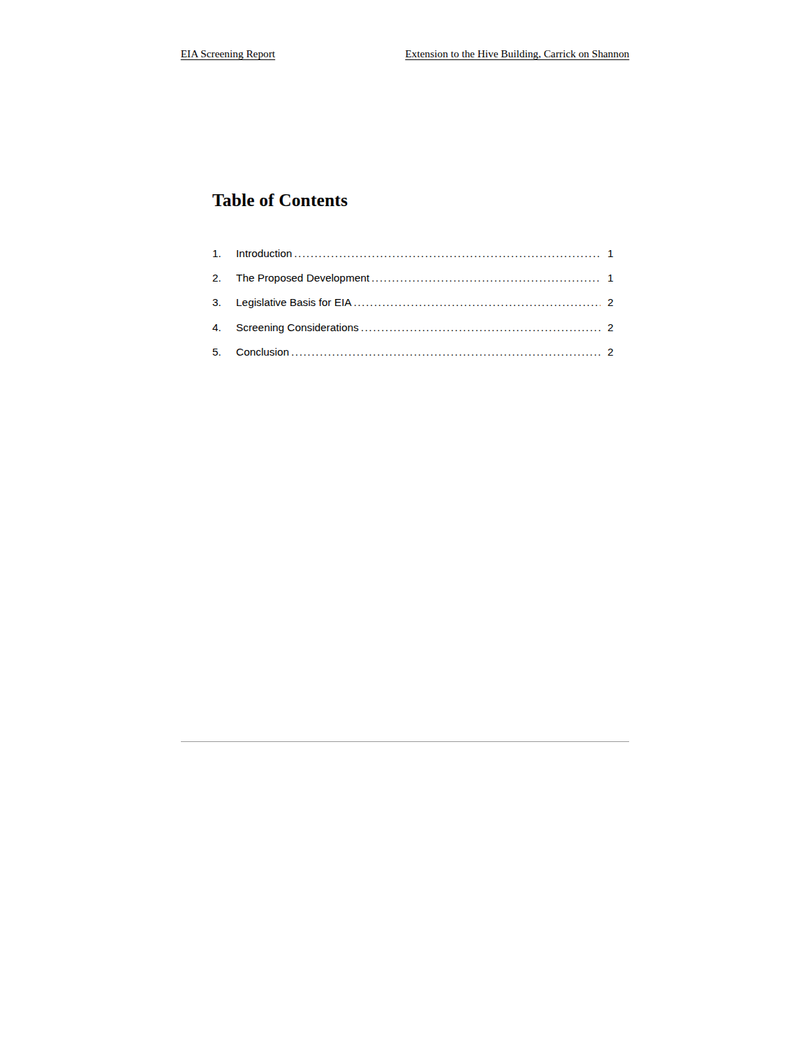EIA Screening Report Extension to the Hive Building, Carrick on Shannon
Table of Contents
1. Introduction ........................................................................................................................... 1
2. The Proposed Development ....................................................................................................... 1
3. Legislative Basis for EIA .............................................................................................................. 2
4. Screening Considerations ............................................................................................................ 2
5. Conclusion ............................................................................................................................. 2